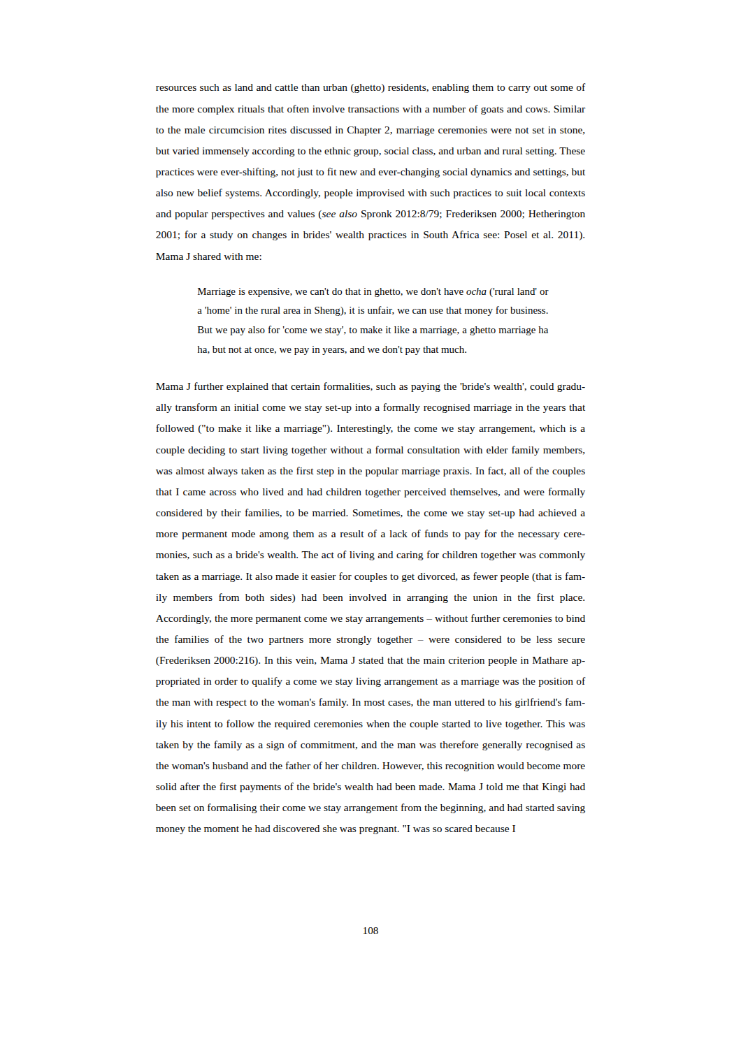resources such as land and cattle than urban (ghetto) residents, enabling them to carry out some of the more complex rituals that often involve transactions with a number of goats and cows. Similar to the male circumcision rites discussed in Chapter 2, marriage ceremonies were not set in stone, but varied immensely according to the ethnic group, social class, and urban and rural setting. These practices were ever-shifting, not just to fit new and ever-changing social dynamics and settings, but also new belief systems. Accordingly, people improvised with such practices to suit local contexts and popular perspectives and values (see also Spronk 2012:8/79; Frederiksen 2000; Hetherington 2001; for a study on changes in brides' wealth practices in South Africa see: Posel et al. 2011). Mama J shared with me:
Marriage is expensive, we can't do that in ghetto, we don't have ocha ('rural land' or a 'home' in the rural area in Sheng), it is unfair, we can use that money for business. But we pay also for 'come we stay', to make it like a marriage, a ghetto marriage ha ha, but not at once, we pay in years, and we don't pay that much.
Mama J further explained that certain formalities, such as paying the 'bride's wealth', could gradually transform an initial come we stay set-up into a formally recognised marriage in the years that followed ("to make it like a marriage"). Interestingly, the come we stay arrangement, which is a couple deciding to start living together without a formal consultation with elder family members, was almost always taken as the first step in the popular marriage praxis. In fact, all of the couples that I came across who lived and had children together perceived themselves, and were formally considered by their families, to be married. Sometimes, the come we stay set-up had achieved a more permanent mode among them as a result of a lack of funds to pay for the necessary ceremonies, such as a bride's wealth. The act of living and caring for children together was commonly taken as a marriage. It also made it easier for couples to get divorced, as fewer people (that is family members from both sides) had been involved in arranging the union in the first place. Accordingly, the more permanent come we stay arrangements – without further ceremonies to bind the families of the two partners more strongly together – were considered to be less secure (Frederiksen 2000:216). In this vein, Mama J stated that the main criterion people in Mathare appropriated in order to qualify a come we stay living arrangement as a marriage was the position of the man with respect to the woman's family. In most cases, the man uttered to his girlfriend's family his intent to follow the required ceremonies when the couple started to live together. This was taken by the family as a sign of commitment, and the man was therefore generally recognised as the woman's husband and the father of her children. However, this recognition would become more solid after the first payments of the bride's wealth had been made. Mama J told me that Kingi had been set on formalising their come we stay arrangement from the beginning, and had started saving money the moment he had discovered she was pregnant. "I was so scared because I
108